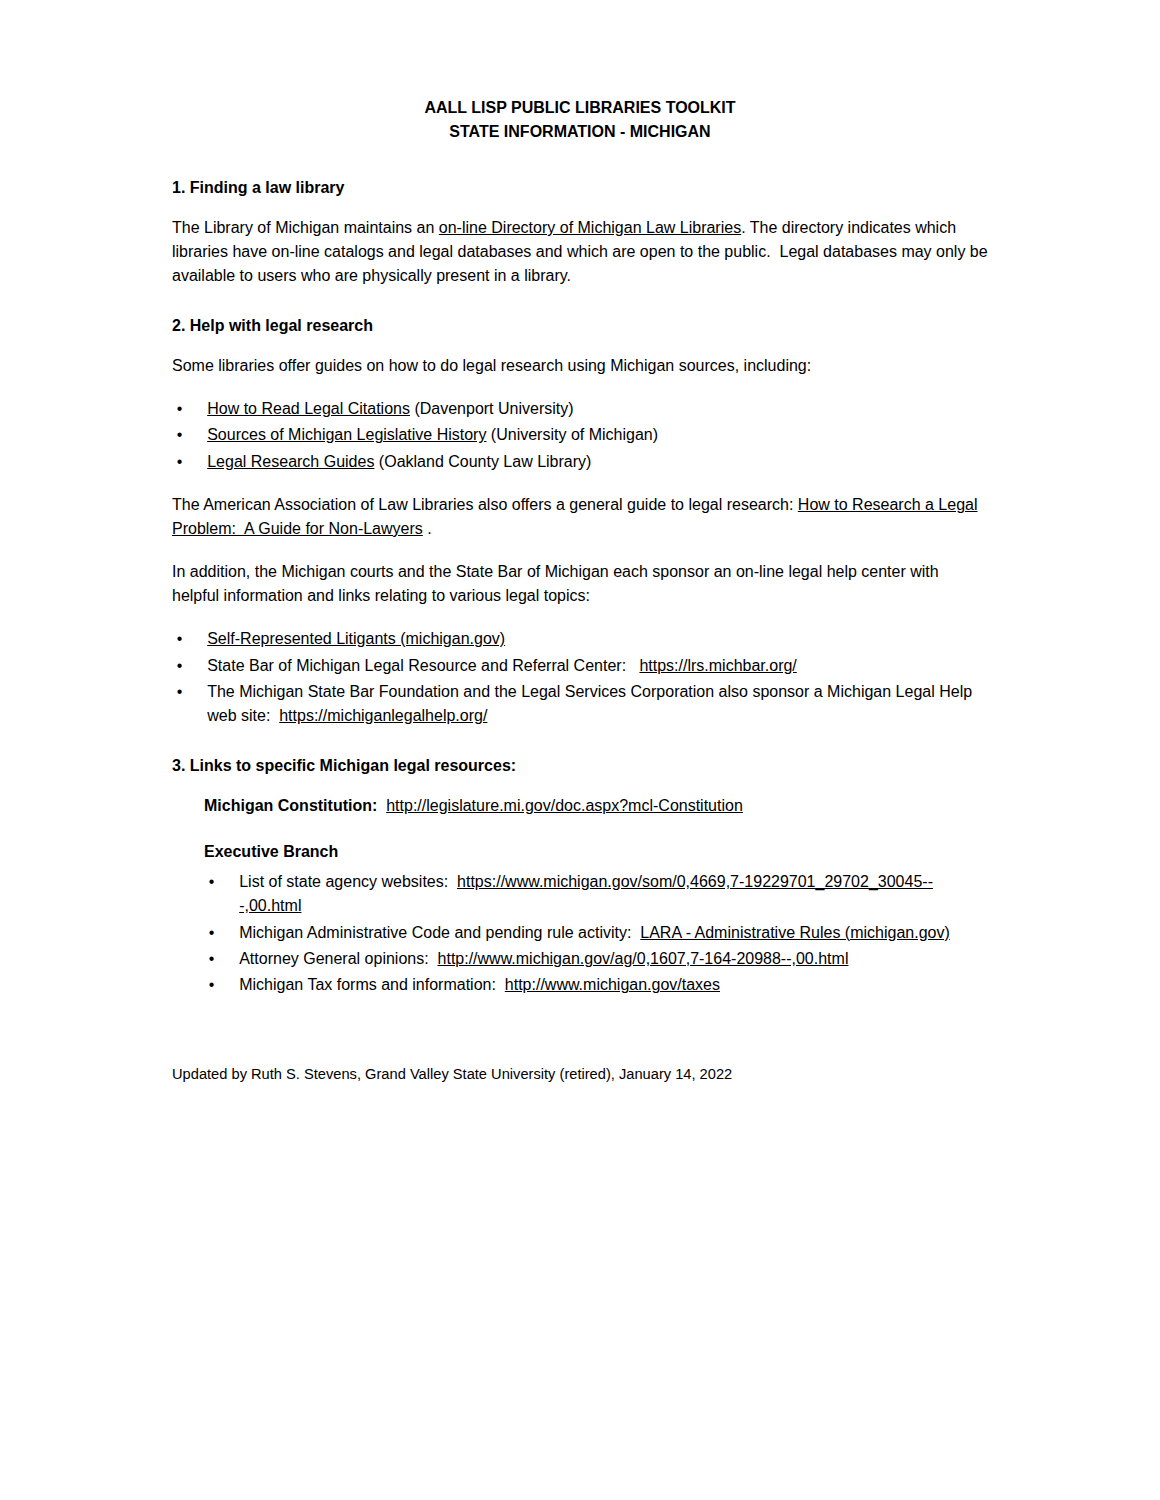AALL LISP PUBLIC LIBRARIES TOOLKIT
STATE INFORMATION - MICHIGAN
1. Finding a law library
The Library of Michigan maintains an on-line Directory of Michigan Law Libraries. The directory indicates which libraries have on-line catalogs and legal databases and which are open to the public. Legal databases may only be available to users who are physically present in a library.
2. Help with legal research
Some libraries offer guides on how to do legal research using Michigan sources, including:
How to Read Legal Citations (Davenport University)
Sources of Michigan Legislative History (University of Michigan)
Legal Research Guides (Oakland County Law Library)
The American Association of Law Libraries also offers a general guide to legal research: How to Research a Legal Problem: A Guide for Non-Lawyers .
In addition, the Michigan courts and the State Bar of Michigan each sponsor an on-line legal help center with helpful information and links relating to various legal topics:
Self-Represented Litigants (michigan.gov)
State Bar of Michigan Legal Resource and Referral Center: https://lrs.michbar.org/
The Michigan State Bar Foundation and the Legal Services Corporation also sponsor a Michigan Legal Help web site: https://michiganlegalhelp.org/
3. Links to specific Michigan legal resources:
Michigan Constitution: http://legislature.mi.gov/doc.aspx?mcl-Constitution
Executive Branch
List of state agency websites: https://www.michigan.gov/som/0,4669,7-19229701_29702_30045---,00.html
Michigan Administrative Code and pending rule activity: LARA - Administrative Rules (michigan.gov)
Attorney General opinions: http://www.michigan.gov/ag/0,1607,7-164-20988--,00.html
Michigan Tax forms and information: http://www.michigan.gov/taxes
Updated by Ruth S. Stevens, Grand Valley State University (retired), January 14, 2022